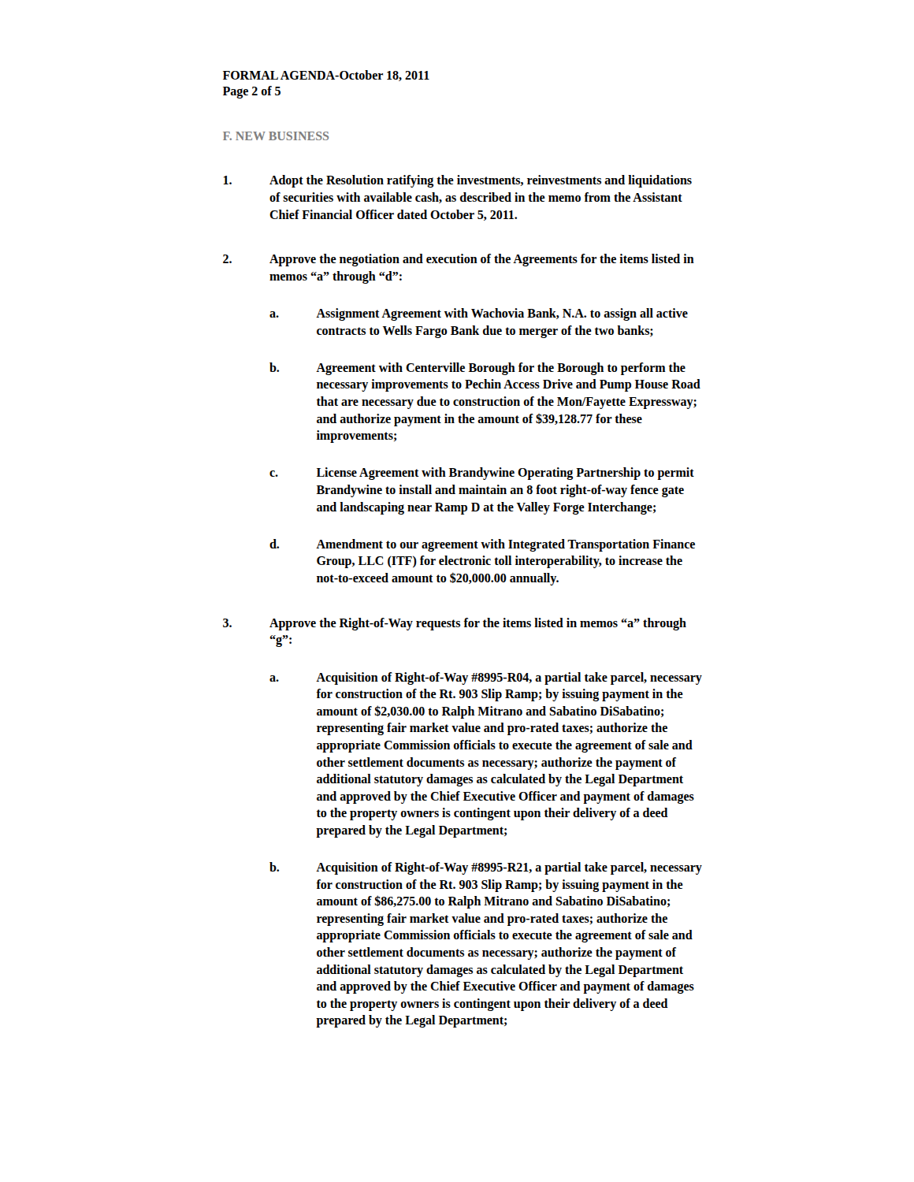FORMAL AGENDA-October 18, 2011
Page 2 of 5
F. NEW BUSINESS
1.
Adopt the Resolution ratifying the investments, reinvestments and liquidations of securities with available cash, as described in the memo from the Assistant Chief Financial Officer dated October 5, 2011.
2.
Approve the negotiation and execution of the Agreements for the items listed in memos “a” through “d”:
a.
Assignment Agreement with Wachovia Bank, N.A. to assign all active contracts to Wells Fargo Bank due to merger of the two banks;
b.
Agreement with Centerville Borough for the Borough to perform the necessary improvements to Pechin Access Drive and Pump House Road that are necessary due to construction of the Mon/Fayette Expressway; and authorize payment in the amount of $39,128.77 for these improvements;
c.
License Agreement with Brandywine Operating Partnership to permit Brandywine to install and maintain an 8 foot right-of-way fence gate and landscaping near Ramp D at the Valley Forge Interchange;
d.
Amendment to our agreement with Integrated Transportation Finance Group, LLC (ITF) for electronic toll interoperability, to increase the not-to-exceed amount to $20,000.00 annually.
3.
Approve the Right-of-Way requests for the items listed in memos “a” through “g”:
a.
Acquisition of Right-of-Way #8995-R04, a partial take parcel, necessary for construction of the Rt. 903 Slip Ramp; by issuing payment in the amount of $2,030.00 to Ralph Mitrano and Sabatino DiSabatino; representing fair market value and pro-rated taxes; authorize the appropriate Commission officials to execute the agreement of sale and other settlement documents as necessary; authorize the payment of additional statutory damages as calculated by the Legal Department and approved by the Chief Executive Officer and payment of damages to the property owners is contingent upon their delivery of a deed prepared by the Legal Department;
b.
Acquisition of Right-of-Way #8995-R21, a partial take parcel, necessary for construction of the Rt. 903 Slip Ramp; by issuing payment in the amount of $86,275.00 to Ralph Mitrano and Sabatino DiSabatino; representing fair market value and pro-rated taxes; authorize the appropriate Commission officials to execute the agreement of sale and other settlement documents as necessary; authorize the payment of additional statutory damages as calculated by the Legal Department and approved by the Chief Executive Officer and payment of damages to the property owners is contingent upon their delivery of a deed prepared by the Legal Department;